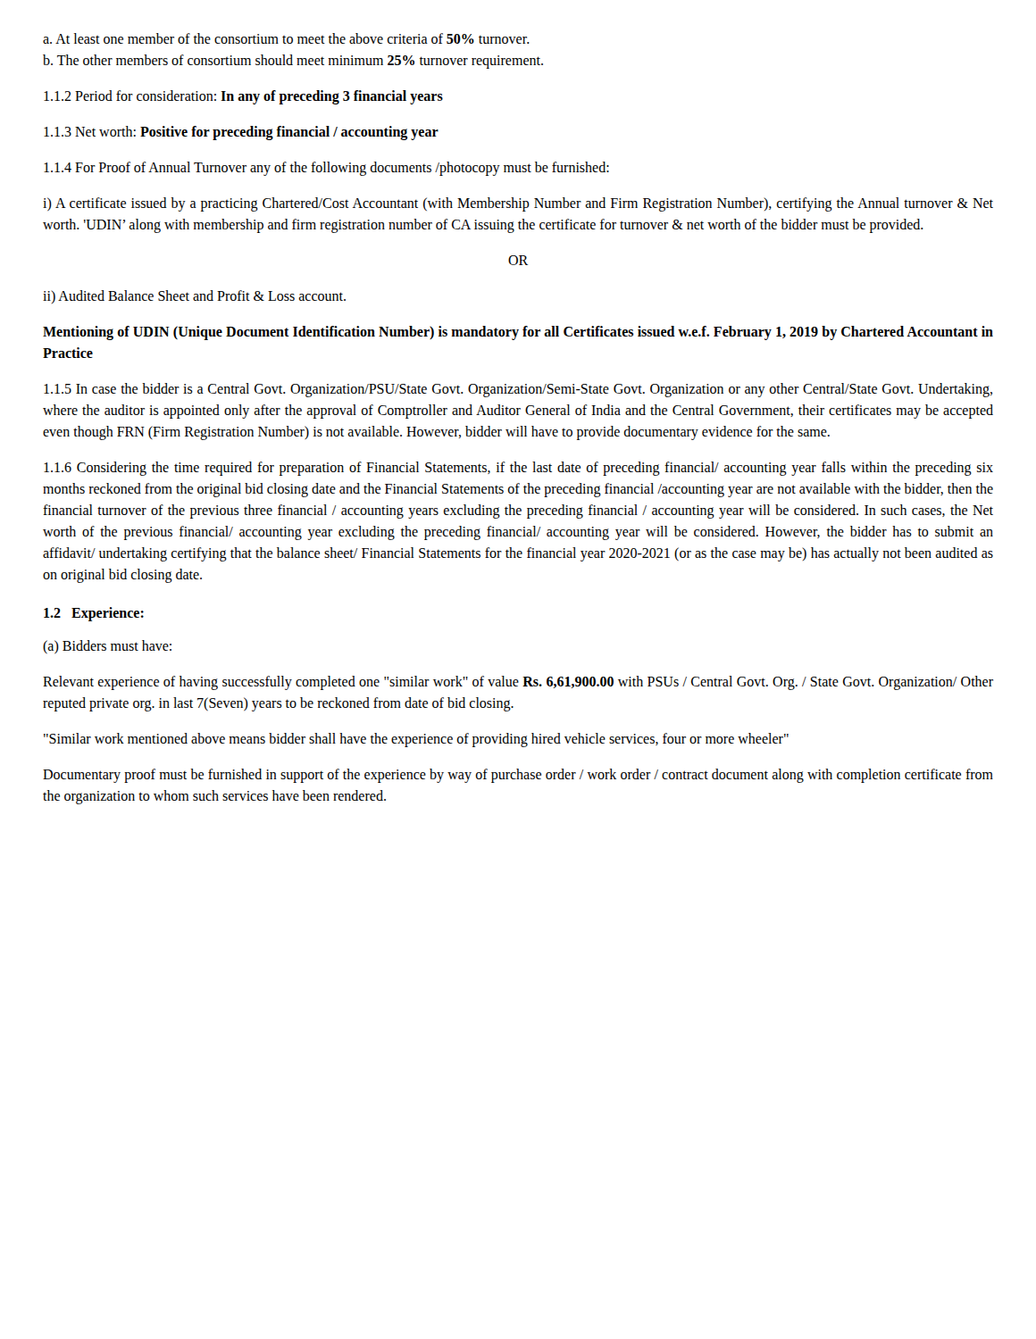a. At least one member of the consortium to meet the above criteria of 50% turnover.
b. The other members of consortium should meet minimum 25% turnover requirement.
1.1.2 Period for consideration: In any of preceding 3 financial years
1.1.3 Net worth: Positive for preceding financial / accounting year
1.1.4 For Proof of Annual Turnover any of the following documents /photocopy must be furnished:
i) A certificate issued by a practicing Chartered/Cost Accountant (with Membership Number and Firm Registration Number), certifying the Annual turnover & Net worth. 'UDIN’ along with membership and firm registration number of CA issuing the certificate for turnover & net worth of the bidder must be provided.
OR
ii) Audited Balance Sheet and Profit & Loss account.
Mentioning of UDIN (Unique Document Identification Number) is mandatory for all Certificates issued w.e.f. February 1, 2019 by Chartered Accountant in Practice
1.1.5 In case the bidder is a Central Govt. Organization/PSU/State Govt. Organization/Semi-State Govt. Organization or any other Central/State Govt. Undertaking, where the auditor is appointed only after the approval of Comptroller and Auditor General of India and the Central Government, their certificates may be accepted even though FRN (Firm Registration Number) is not available. However, bidder will have to provide documentary evidence for the same.
1.1.6 Considering the time required for preparation of Financial Statements, if the last date of preceding financial/ accounting year falls within the preceding six months reckoned from the original bid closing date and the Financial Statements of the preceding financial /accounting year are not available with the bidder, then the financial turnover of the previous three financial / accounting years excluding the preceding financial / accounting year will be considered. In such cases, the Net worth of the previous financial/ accounting year excluding the preceding financial/ accounting year will be considered. However, the bidder has to submit an affidavit/ undertaking certifying that the balance sheet/ Financial Statements for the financial year 2020-2021 (or as the case may be) has actually not been audited as on original bid closing date.
1.2 Experience:
(a) Bidders must have:
Relevant experience of having successfully completed one "similar work" of value Rs. 6,61,900.00 with PSUs / Central Govt. Org. / State Govt. Organization/ Other reputed private org. in last 7(Seven) years to be reckoned from date of bid closing.
"Similar work mentioned above means bidder shall have the experience of providing hired vehicle services, four or more wheeler"
Documentary proof must be furnished in support of the experience by way of purchase order / work order / contract document along with completion certificate from the organization to whom such services have been rendered.